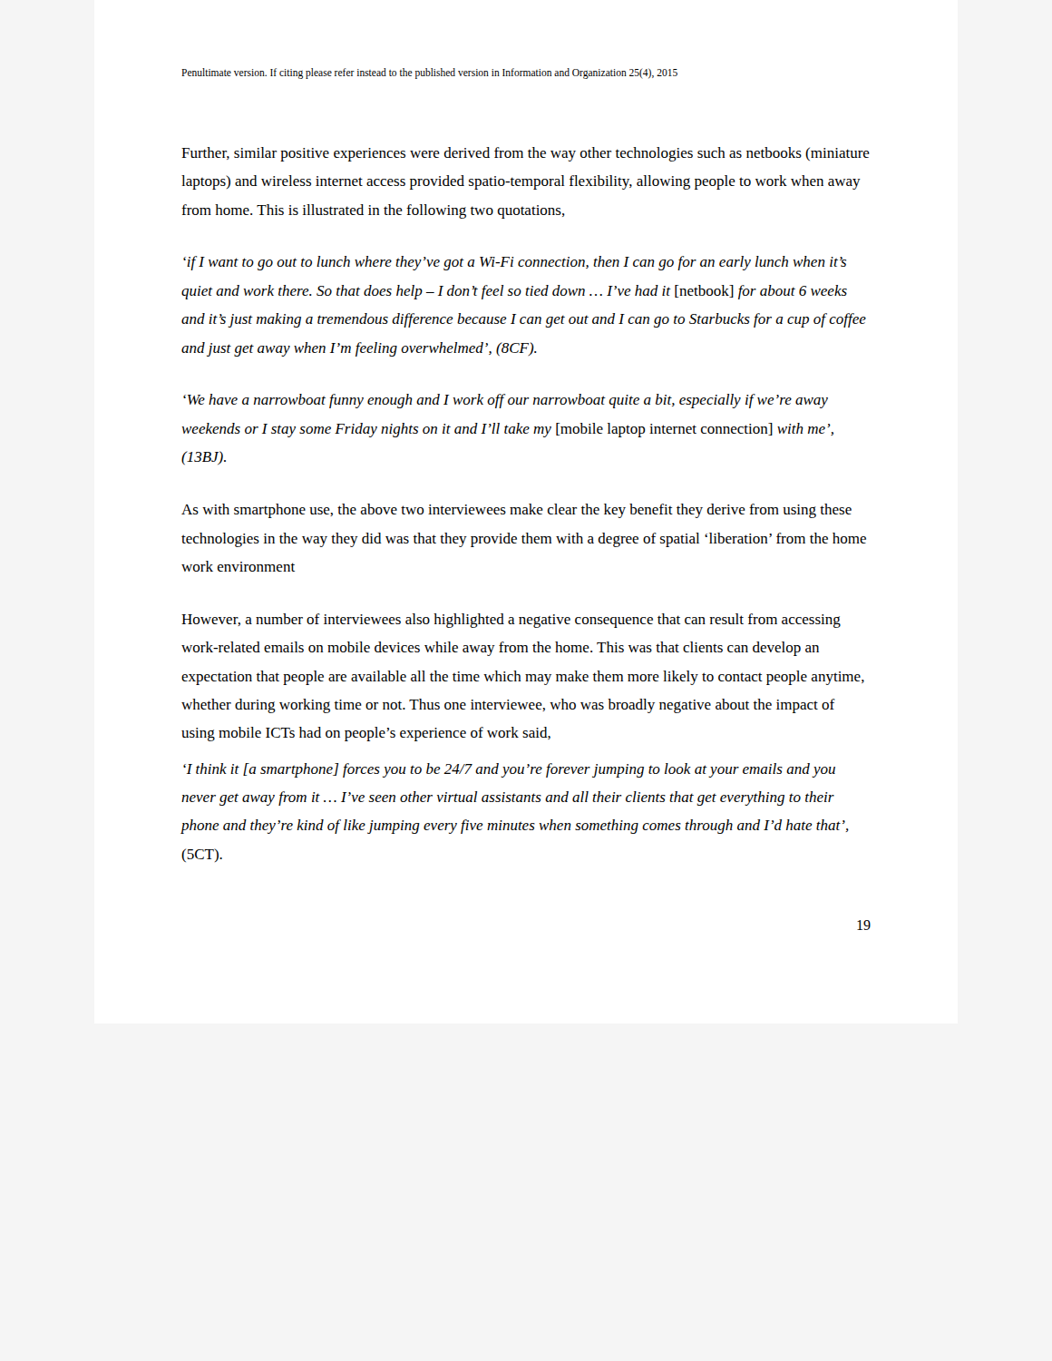Penultimate version. If citing please refer instead to the published version in Information and Organization 25(4), 2015
Further, similar positive experiences were derived from the way other technologies such as netbooks (miniature laptops) and wireless internet access provided spatio-temporal flexibility, allowing people to work when away from home. This is illustrated in the following two quotations,
‘if I want to go out to lunch where they’ve got a Wi-Fi connection, then I can go for an early lunch when it’s quiet and work there. So that does help – I don’t feel so tied down … I’ve had it [netbook] for about 6 weeks and it’s just making a tremendous difference because I can get out and I can go to Starbucks for a cup of coffee and just get away when I’m feeling overwhelmed’, (8CF).
‘We have a narrowboat funny enough and I work off our narrowboat quite a bit, especially if we’re away weekends or I stay some Friday nights on it and I’ll take my [mobile laptop internet connection] with me’, (13BJ).
As with smartphone use, the above two interviewees make clear the key benefit they derive from using these technologies in the way they did was that they provide them with a degree of spatial ‘liberation’ from the home work environment
However, a number of interviewees also highlighted a negative consequence that can result from accessing work-related emails on mobile devices while away from the home. This was that clients can develop an expectation that people are available all the time which may make them more likely to contact people anytime, whether during working time or not. Thus one interviewee, who was broadly negative about the impact of using mobile ICTs had on people’s experience of work said,
‘I think it [a smartphone] forces you to be 24/7 and you’re forever jumping to look at your emails and you never get away from it … I’ve seen other virtual assistants and all their clients that get everything to their phone and they’re kind of like jumping every five minutes when something comes through and I’d hate that’, (5CT).
19